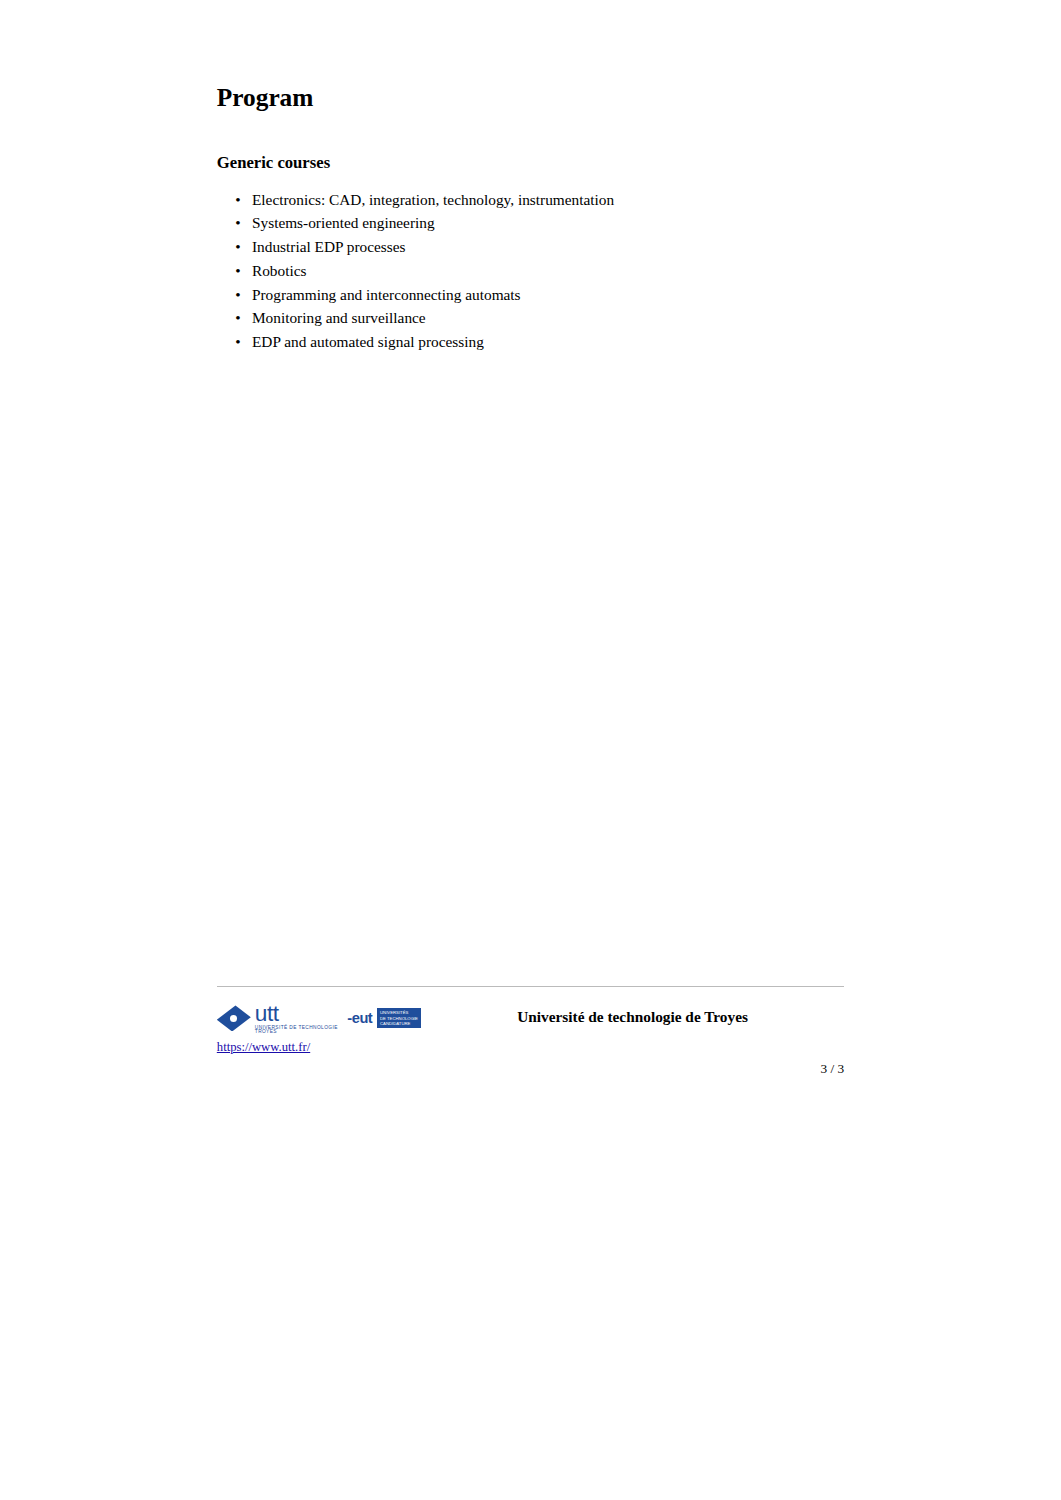Program
Generic courses
Electronics: CAD, integration, technology, instrumentation
Systems-oriented engineering
Industrial EDP processes
Robotics
Programming and interconnecting automats
Monitoring and surveillance
EDP and automated signal processing
utt UNIVERSITÉ DE TECHNOLOGIE
TROYES
-eut UNIVERSITÉS
DE TECHNOLOGIE
CANDIDATURE
Université de technologie de Troyes
https://www.utt.fr/
3 / 3